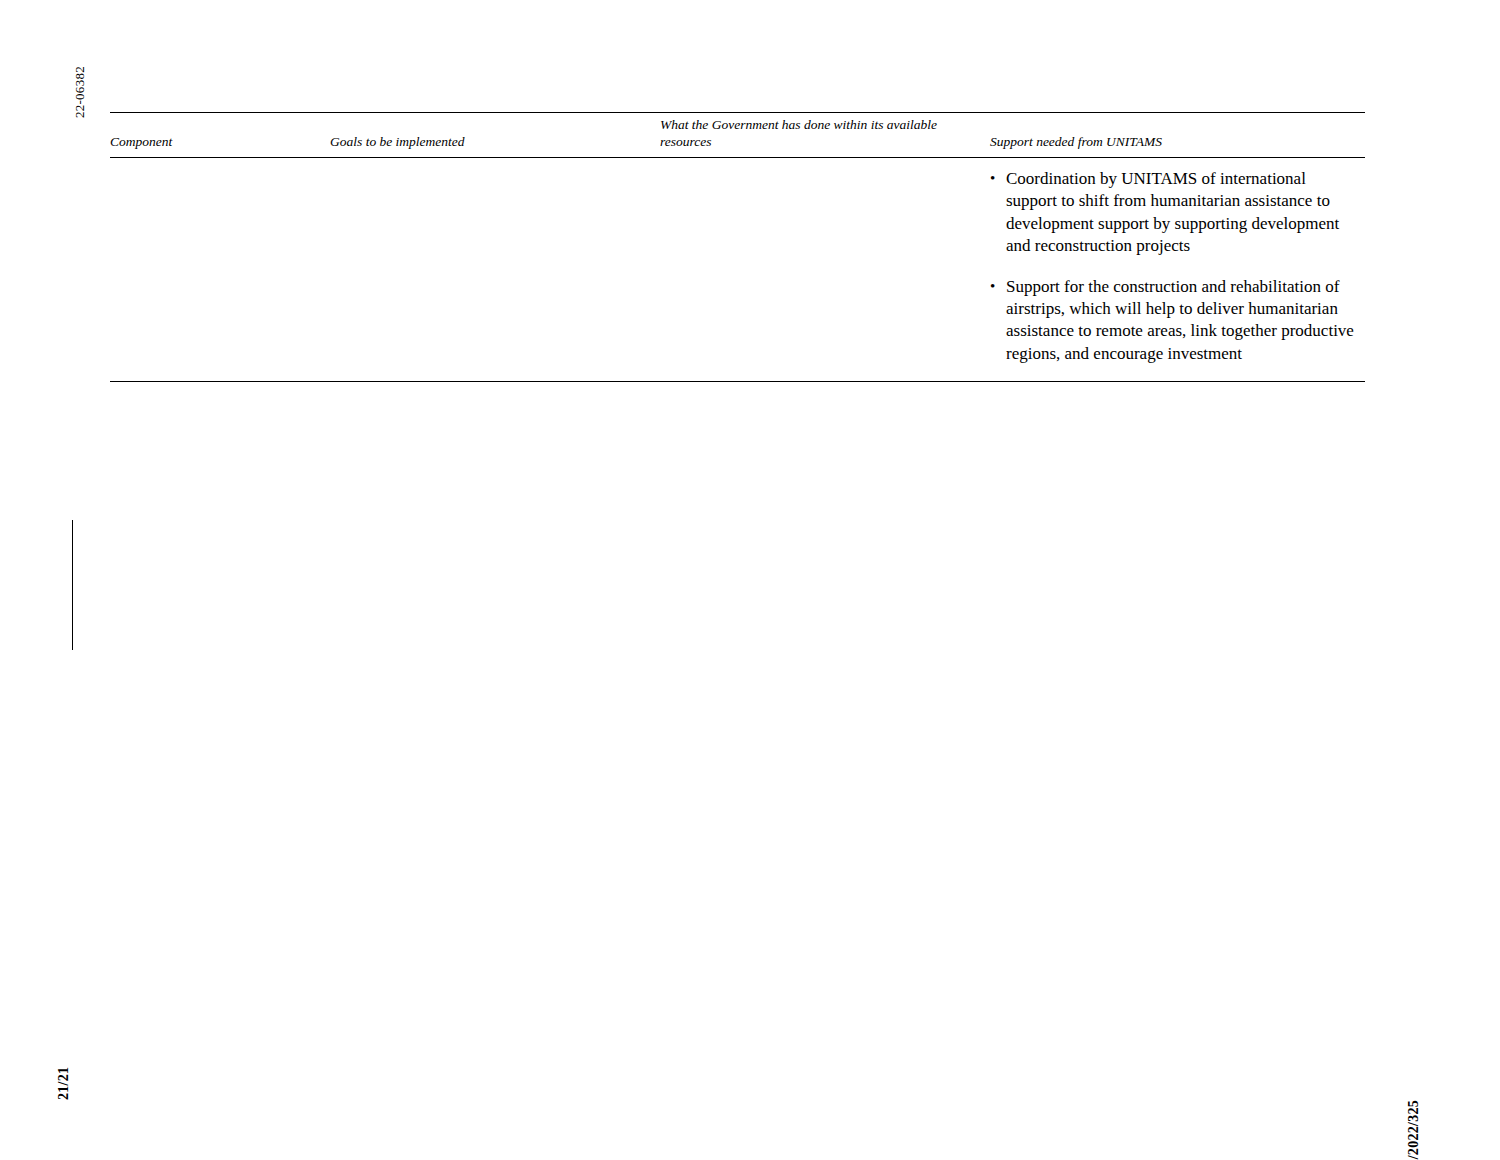S/2022/325
22-06382
21/21
| Component | Goals to be implemented | What the Government has done within its available resources | Support needed from UNITAMS |
| --- | --- | --- | --- |
| | | | Coordination by UNITAMS of international support to shift from humanitarian assistance to development support by supporting development and reconstruction projects Support for the construction and rehabilitation of airstrips, which will help to deliver humanitarian assistance to remote areas, link together productive regions, and encourage investment |